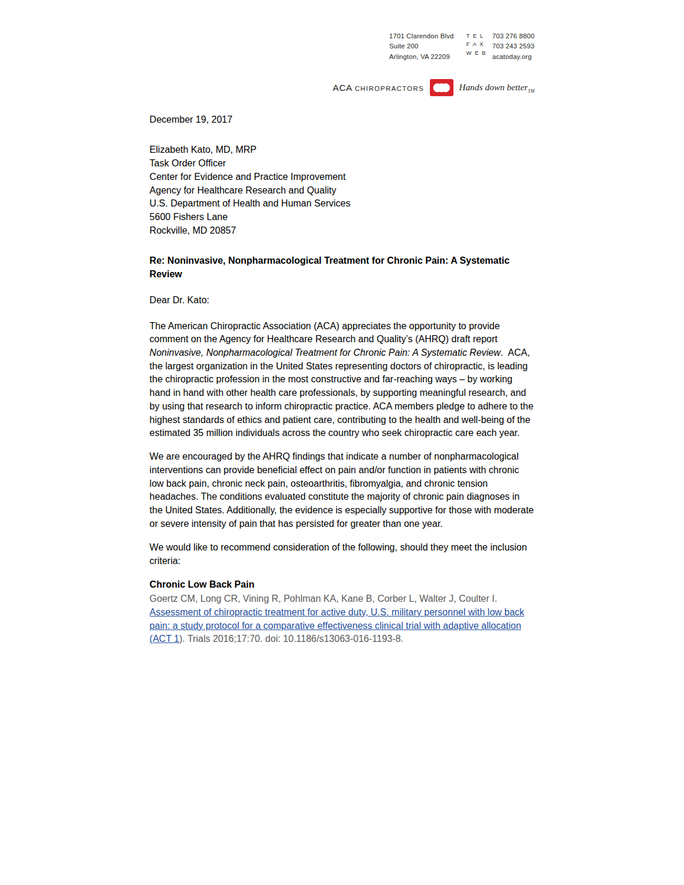1701 Clarendon Blvd
Suite 200
Arlington, VA 22209
T E L
F A X
W E B
703 276 8800
703 243 2593
acatoday.org
ACA CHIROPRACTORS Hands down betterTM
December 19, 2017
Elizabeth Kato, MD, MRP
Task Order Officer
Center for Evidence and Practice Improvement
Agency for Healthcare Research and Quality
U.S. Department of Health and Human Services
5600 Fishers Lane
Rockville, MD 20857
Re: Noninvasive, Nonpharmacological Treatment for Chronic Pain: A Systematic Review
Dear Dr. Kato:
The American Chiropractic Association (ACA) appreciates the opportunity to provide comment on the Agency for Healthcare Research and Quality’s (AHRQ) draft report Noninvasive, Nonpharmacological Treatment for Chronic Pain: A Systematic Review. ACA, the largest organization in the United States representing doctors of chiropractic, is leading the chiropractic profession in the most constructive and far-reaching ways – by working hand in hand with other health care professionals, by supporting meaningful research, and by using that research to inform chiropractic practice. ACA members pledge to adhere to the highest standards of ethics and patient care, contributing to the health and well-being of the estimated 35 million individuals across the country who seek chiropractic care each year.
We are encouraged by the AHRQ findings that indicate a number of nonpharmacological interventions can provide beneficial effect on pain and/or function in patients with chronic low back pain, chronic neck pain, osteoarthritis, fibromyalgia, and chronic tension headaches. The conditions evaluated constitute the majority of chronic pain diagnoses in the United States. Additionally, the evidence is especially supportive for those with moderate or severe intensity of pain that has persisted for greater than one year.
We would like to recommend consideration of the following, should they meet the inclusion criteria:
Chronic Low Back Pain
Goertz CM, Long CR, Vining R, Pohlman KA, Kane B, Corber L, Walter J, Coulter I. Assessment of chiropractic treatment for active duty, U.S. military personnel with low back pain: a study protocol for a comparative effectiveness clinical trial with adaptive allocation (ACT 1). Trials 2016;17:70. doi: 10.1186/s13063-016-1193-8.